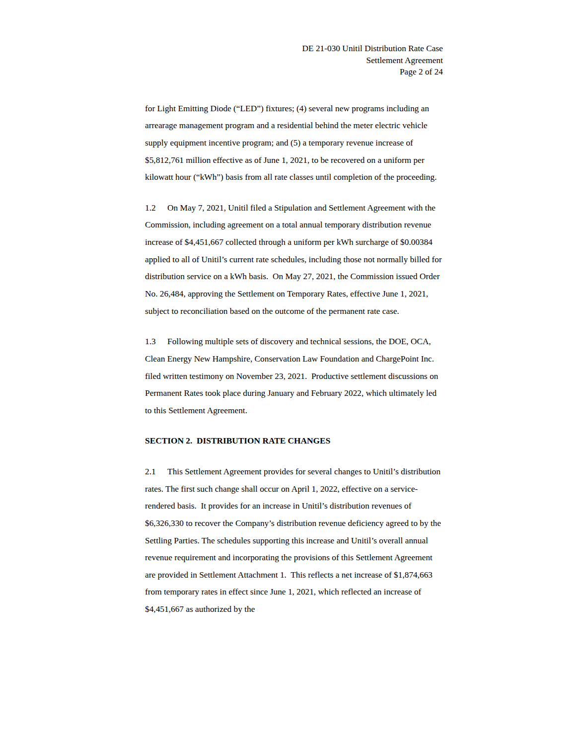DE 21-030 Unitil Distribution Rate Case
Settlement Agreement
Page 2 of 24
for Light Emitting Diode (“LED”) fixtures; (4) several new programs including an arrearage management program and a residential behind the meter electric vehicle supply equipment incentive program; and (5) a temporary revenue increase of $5,812,761 million effective as of June 1, 2021, to be recovered on a uniform per kilowatt hour (“kWh”) basis from all rate classes until completion of the proceeding.
1.2 On May 7, 2021, Unitil filed a Stipulation and Settlement Agreement with the Commission, including agreement on a total annual temporary distribution revenue increase of $4,451,667 collected through a uniform per kWh surcharge of $0.00384 applied to all of Unitil’s current rate schedules, including those not normally billed for distribution service on a kWh basis. On May 27, 2021, the Commission issued Order No. 26,484, approving the Settlement on Temporary Rates, effective June 1, 2021, subject to reconciliation based on the outcome of the permanent rate case.
1.3 Following multiple sets of discovery and technical sessions, the DOE, OCA, Clean Energy New Hampshire, Conservation Law Foundation and ChargePoint Inc. filed written testimony on November 23, 2021. Productive settlement discussions on Permanent Rates took place during January and February 2022, which ultimately led to this Settlement Agreement.
Section 2. Distribution Rate Changes
2.1 This Settlement Agreement provides for several changes to Unitil’s distribution rates. The first such change shall occur on April 1, 2022, effective on a service-rendered basis. It provides for an increase in Unitil’s distribution revenues of $6,326,330 to recover the Company’s distribution revenue deficiency agreed to by the Settling Parties. The schedules supporting this increase and Unitil’s overall annual revenue requirement and incorporating the provisions of this Settlement Agreement are provided in Settlement Attachment 1. This reflects a net increase of $1,874,663 from temporary rates in effect since June 1, 2021, which reflected an increase of $4,451,667 as authorized by the